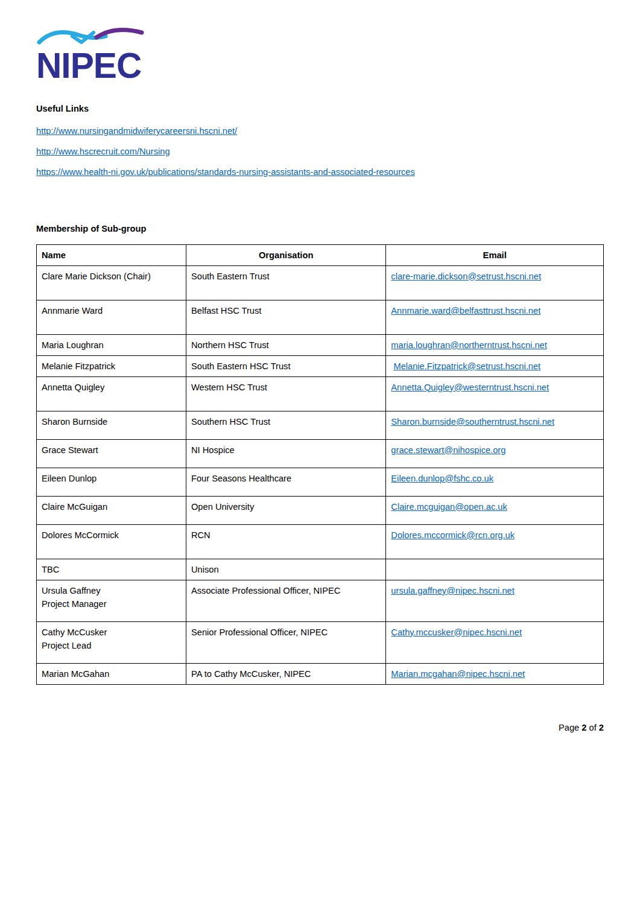NIPEC
Useful Links
http://www.nursingandmidwiferycareersni.hscni.net/
http://www.hscrecruit.com/Nursing
https://www.health-ni.gov.uk/publications/standards-nursing-assistants-and-associated-resources
Membership of Sub-group
| Name | Organisation | Email |
| --- | --- | --- |
| Clare Marie Dickson (Chair) | South Eastern Trust | clare-marie.dickson@setrust.hscni.net |
| Annmarie Ward | Belfast HSC Trust | Annmarie.ward@belfasttrust.hscni.net |
| Maria Loughran | Northern HSC Trust | maria.loughran@northerntrust.hscni.net |
| Melanie Fitzpatrick | South Eastern HSC Trust | Melanie.Fitzpatrick@setrust.hscni.net |
| Annetta Quigley | Western HSC Trust | Annetta.Quigley@westerntrust.hscni.net |
| Sharon Burnside | Southern HSC Trust | Sharon.burnside@southerntrust.hscni.net |
| Grace Stewart | NI Hospice | grace.stewart@nihospice.org |
| Eileen Dunlop | Four Seasons Healthcare | Eileen.dunlop@fshc.co.uk |
| Claire McGuigan | Open University | Claire.mcguigan@open.ac.uk |
| Dolores McCormick | RCN | Dolores.mccormick@rcn.org.uk |
| TBC | Unison | |
| Ursula Gaffney Project Manager | Associate Professional Officer, NIPEC | ursula.gaffney@nipec.hscni.net |
| Cathy McCusker Project Lead | Senior Professional Officer, NIPEC | Cathy.mccusker@nipec.hscni.net |
| Marian McGahan | PA to Cathy McCusker, NIPEC | Marian.mcgahan@nipec.hscni.net |
Page 2 of 2